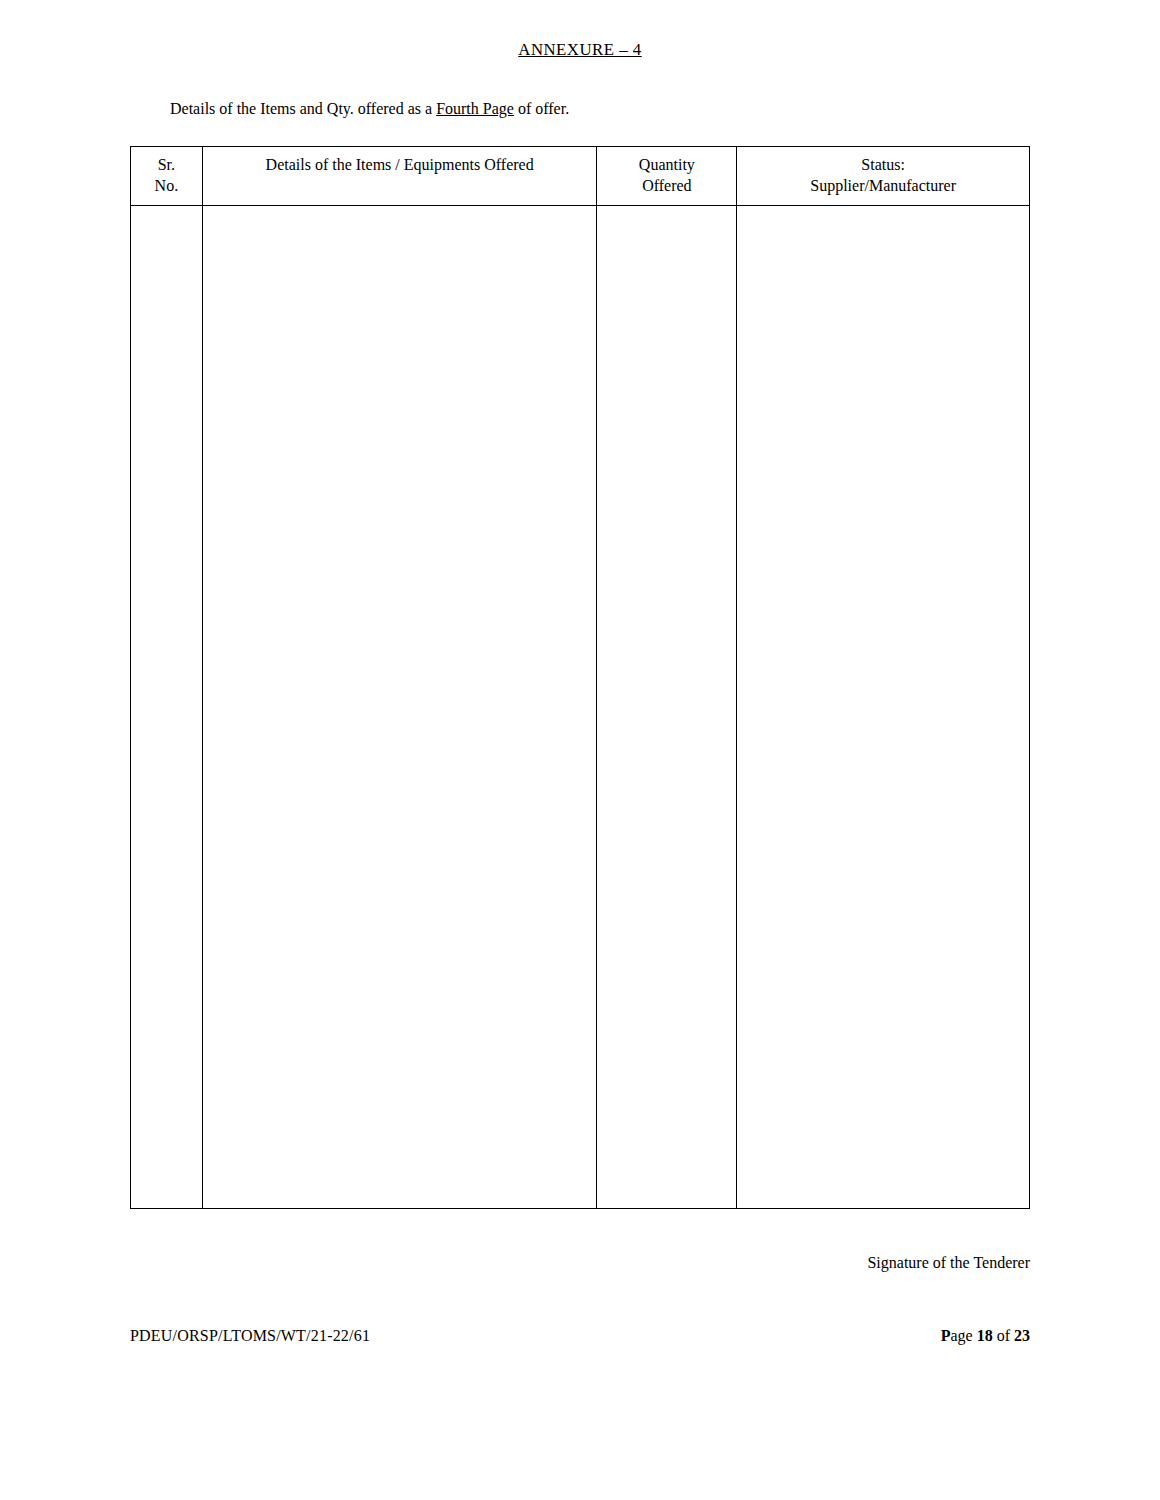ANNEXURE – 4
Details of the Items and Qty. offered as a Fourth Page of offer.
| Sr. No. | Details of the Items / Equipments Offered | Quantity Offered | Status: Supplier/Manufacturer |
| --- | --- | --- | --- |
Signature of the Tenderer
PDEU/ORSP/LTOMS/WT/21-22/61 Page 18 of 23